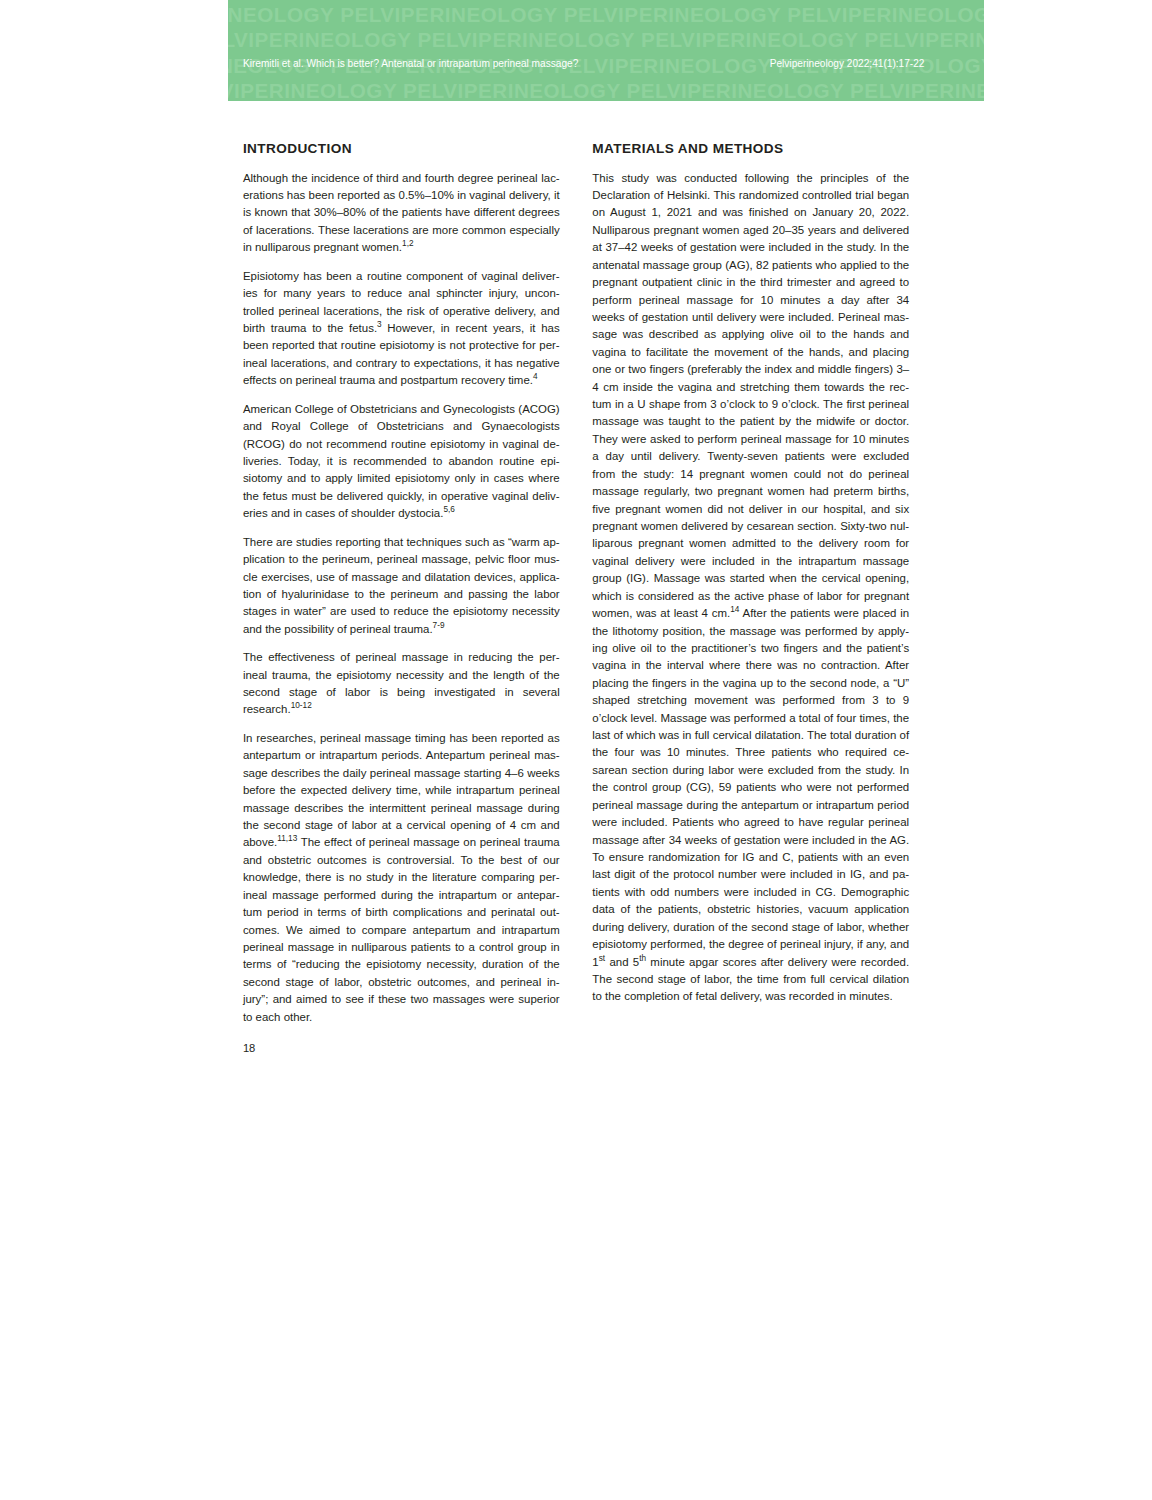NEOLOGY PELVIPERINEOLOGY PELVIPERINEOLOGY PELVIPERINEOLOGY PELVIPERINEOLOG
PELVIPERINEOLOGY PELVIPERINEOLOGY PELVIPERINEOLOGY PELVIPERINEOLOGY PELVIPER
NEOLOGY PELVIPERINEOLOGY PELVIPERINEOLOGY PELVIPERINEOLOGY PELVIPERINEOLOG
PELVIPERINEOLOGY PELVIPERINEOLOGY PELVIPERINEOLOGY PELVIPERINEOLOGY PELVIPER
Kiremitli et al. Which is better? Antenatal or intrapartum perineal massage?
Pelviperineology 2022;41(1):17-22
INTRODUCTION
Although the incidence of third and fourth degree perineal lacerations has been reported as 0.5%–10% in vaginal delivery, it is known that 30%–80% of the patients have different degrees of lacerations. These lacerations are more common especially in nulliparous pregnant women.1,2
Episiotomy has been a routine component of vaginal deliveries for many years to reduce anal sphincter injury, uncontrolled perineal lacerations, the risk of operative delivery, and birth trauma to the fetus.3 However, in recent years, it has been reported that routine episiotomy is not protective for perineal lacerations, and contrary to expectations, it has negative effects on perineal trauma and postpartum recovery time.4
American College of Obstetricians and Gynecologists (ACOG) and Royal College of Obstetricians and Gynaecologists (RCOG) do not recommend routine episiotomy in vaginal deliveries. Today, it is recommended to abandon routine episiotomy and to apply limited episiotomy only in cases where the fetus must be delivered quickly, in operative vaginal deliveries and in cases of shoulder dystocia.5,6
There are studies reporting that techniques such as “warm application to the perineum, perineal massage, pelvic floor muscle exercises, use of massage and dilatation devices, application of hyalurinidase to the perineum and passing the labor stages in water” are used to reduce the episiotomy necessity and the possibility of perineal trauma.7-9
The effectiveness of perineal massage in reducing the perineal trauma, the episiotomy necessity and the length of the second stage of labor is being investigated in several research.10-12
In researches, perineal massage timing has been reported as antepartum or intrapartum periods. Antepartum perineal massage describes the daily perineal massage starting 4–6 weeks before the expected delivery time, while intrapartum perineal massage describes the intermittent perineal massage during the second stage of labor at a cervical opening of 4 cm and above.11,13 The effect of perineal massage on perineal trauma and obstetric outcomes is controversial. To the best of our knowledge, there is no study in the literature comparing perineal massage performed during the intrapartum or antepartum period in terms of birth complications and perinatal outcomes. We aimed to compare antepartum and intrapartum perineal massage in nulliparous patients to a control group in terms of “reducing the episiotomy necessity, duration of the second stage of labor, obstetric outcomes, and perineal injury”; and aimed to see if these two massages were superior to each other.
MATERIALS AND METHODS
This study was conducted following the principles of the Declaration of Helsinki. This randomized controlled trial began on August 1, 2021 and was finished on January 20, 2022. Nulliparous pregnant women aged 20–35 years and delivered at 37–42 weeks of gestation were included in the study. In the antenatal massage group (AG), 82 patients who applied to the pregnant outpatient clinic in the third trimester and agreed to perform perineal massage for 10 minutes a day after 34 weeks of gestation until delivery were included. Perineal massage was described as applying olive oil to the hands and vagina to facilitate the movement of the hands, and placing one or two fingers (preferably the index and middle fingers) 3–4 cm inside the vagina and stretching them towards the rectum in a U shape from 3 o’clock to 9 o’clock. The first perineal massage was taught to the patient by the midwife or doctor. They were asked to perform perineal massage for 10 minutes a day until delivery. Twenty-seven patients were excluded from the study: 14 pregnant women could not do perineal massage regularly, two pregnant women had preterm births, five pregnant women did not deliver in our hospital, and six pregnant women delivered by cesarean section. Sixty-two nulliparous pregnant women admitted to the delivery room for vaginal delivery were included in the intrapartum massage group (IG). Massage was started when the cervical opening, which is considered as the active phase of labor for pregnant women, was at least 4 cm.14 After the patients were placed in the lithotomy position, the massage was performed by applying olive oil to the practitioner’s two fingers and the patient’s vagina in the interval where there was no contraction. After placing the fingers in the vagina up to the second node, a “U” shaped stretching movement was performed from 3 to 9 o’clock level. Massage was performed a total of four times, the last of which was in full cervical dilatation. The total duration of the four was 10 minutes. Three patients who required cesarean section during labor were excluded from the study. In the control group (CG), 59 patients who were not performed perineal massage during the antepartum or intrapartum period were included. Patients who agreed to have regular perineal massage after 34 weeks of gestation were included in the AG. To ensure randomization for IG and C, patients with an even last digit of the protocol number were included in IG, and patients with odd numbers were included in CG. Demographic data of the patients, obstetric histories, vacuum application during delivery, duration of the second stage of labor, whether episiotomy performed, the degree of perineal injury, if any, and 1st and 5th minute apgar scores after delivery were recorded. The second stage of labor, the time from full cervical dilation to the completion of fetal delivery, was recorded in minutes.
18